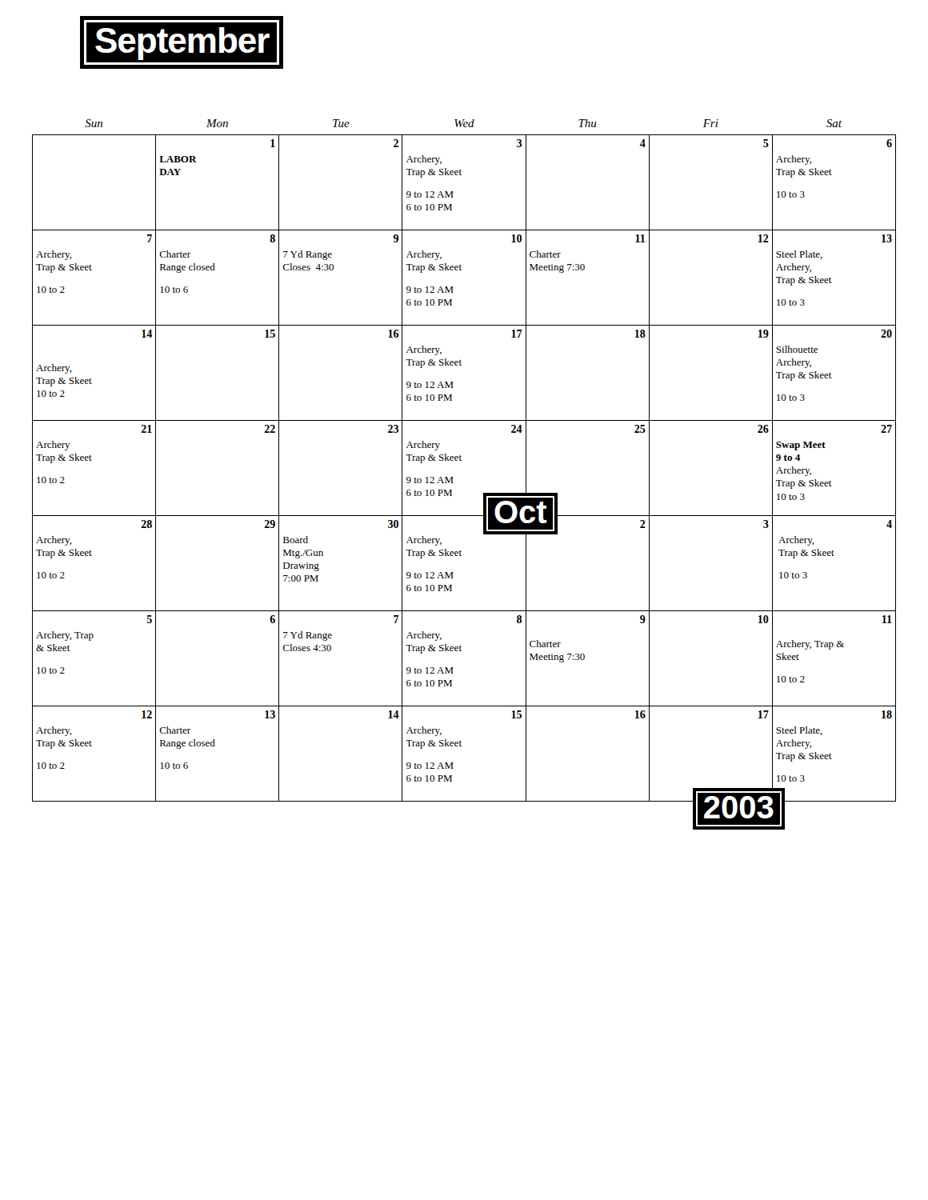September
| Sun | Mon | Tue | Wed | Thu | Fri | Sat |
| --- | --- | --- | --- | --- | --- | --- |
| | 1 LABOR DAY | 2 | 3 Archery, Trap & Skeet 9 to 12 AM 6 to 10 PM | 4 | 5 | 6 Archery, Trap & Skeet 10 to 3 |
| 7 Archery, Trap & Skeet 10 to 2 | 8 Charter Range closed 10 to 6 | 9 7 Yd Range Closes 4:30 | 10 Archery, Trap & Skeet 9 to 12 AM 6 to 10 PM | 11 Charter Meeting 7:30 | 12 | 13 Steel Plate, Archery, Trap & Skeet 10 to 3 |
| 14 Archery, Trap & Skeet 10 to 2 | 15 | 16 | 17 Archery, Trap & Skeet 9 to 12 AM 6 to 10 PM | 18 | 19 | 20 Silhouette Archery, Trap & Skeet 10 to 3 |
| 21 Archery Trap & Skeet 10 to 2 | 22 | 23 | 24 Archery Trap & Skeet 9 to 12 AM 6 to 10 PM Oct | 25 | 26 | 27 Swap Meet 9 to 4 Archery, Trap & Skeet 10 to 3 |
| 28 Archery, Trap & Skeet 10 to 2 | 29 | 30 Board Mtg./Gun Drawing 7:00 PM | 1 Archery, Trap & Skeet 9 to 12 AM 6 to 10 PM | 2 | 3 | 4 Archery, Trap & Skeet 10 to 3 |
| 5 Archery, Trap & Skeet 10 to 2 | 6 | 7 7 Yd Range Closes 4:30 | 8 Archery, Trap & Skeet 9 to 12 AM 6 to 10 PM | 9 Charter Meeting 7:30 | 10 | 11 Archery, Trap & Skeet 10 to 2 |
| 12 Archery, Trap & Skeet 10 to 2 | 13 Charter Range closed 10 to 6 | 14 | 15 Archery, Trap & Skeet 9 to 12 AM 6 to 10 PM | 16 | 17 2003 | 18 Steel Plate, Archery, Trap & Skeet 10 to 3 |